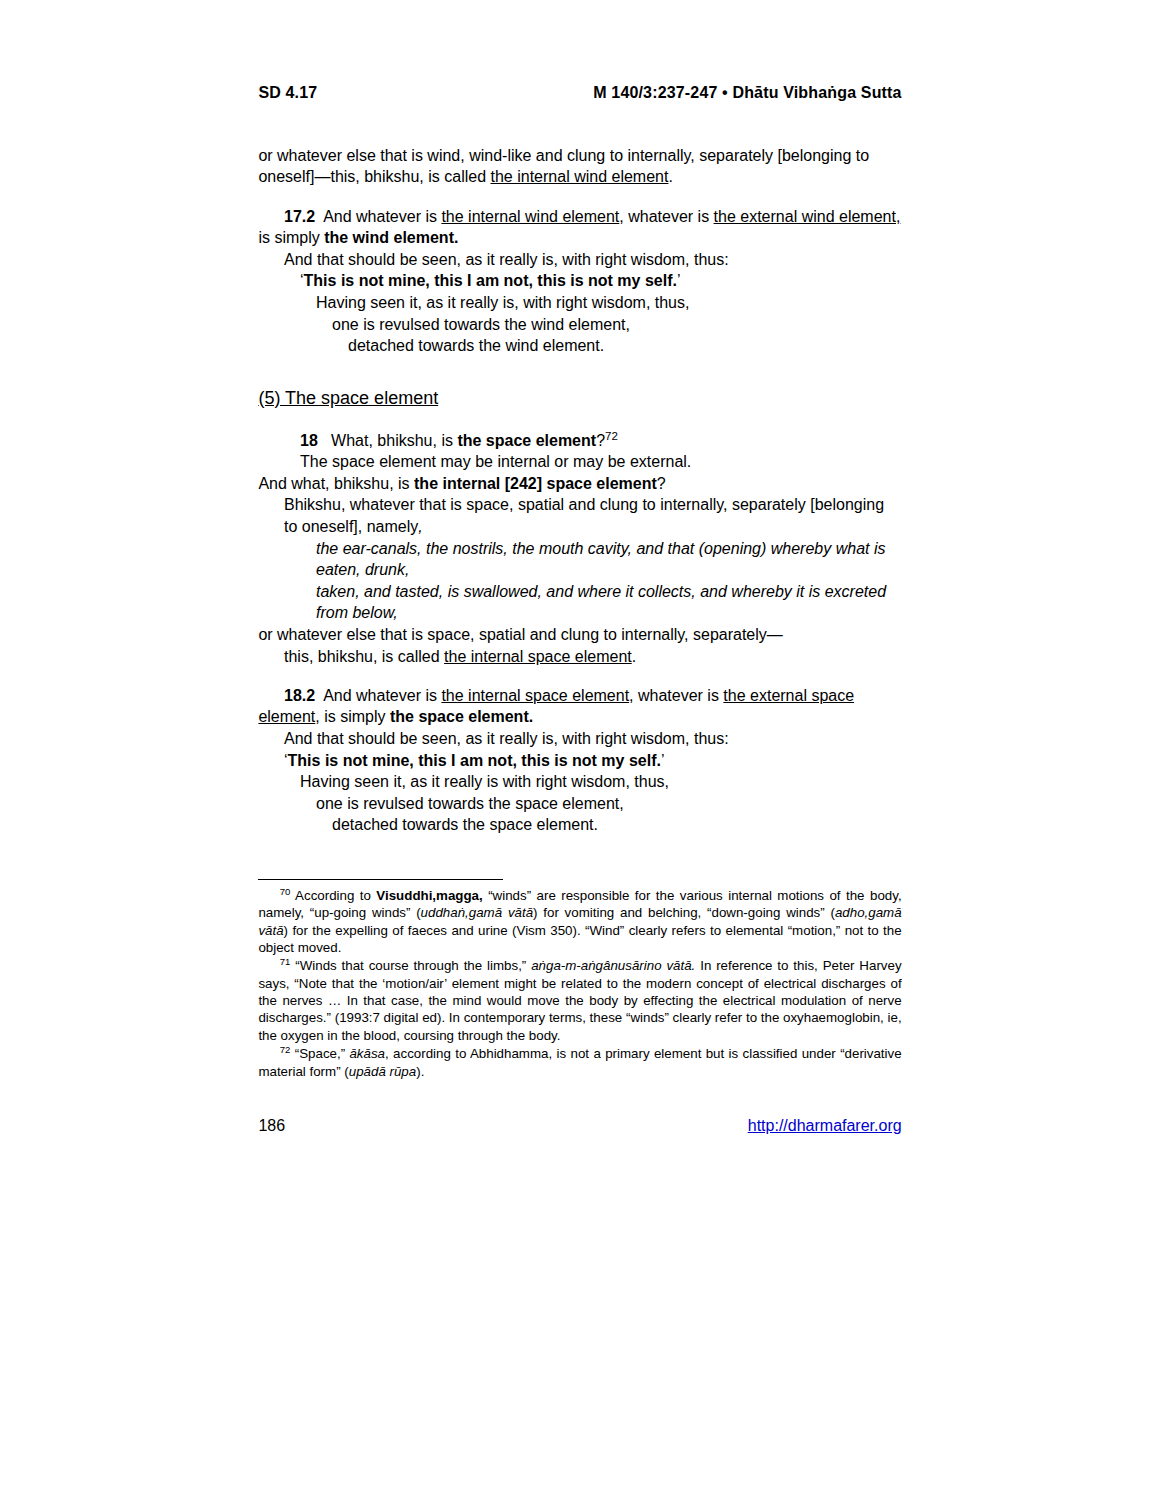SD 4.17
M 140/3:237-247 • Dhātu Vibhaṅga Sutta
or whatever else that is wind, wind-like and clung to internally, separately [belonging to oneself]—this, bhikshu, is called the internal wind element.
17.2 And whatever is the internal wind element, whatever is the external wind element, is simply the wind element.
And that should be seen, as it really is, with right wisdom, thus:
‘This is not mine, this I am not, this is not my self.’
Having seen it, as it really is, with right wisdom, thus,
one is revulsed towards the wind element,
detached towards the wind element.
(5) The space element
18 What, bhikshu, is the space element?72
The space element may be internal or may be external.
And what, bhikshu, is the internal [242] space element?
Bhikshu, whatever that is space, spatial and clung to internally, separately [belonging to oneself], namely,
the ear-canals, the nostrils, the mouth cavity, and that (opening) whereby what is eaten, drunk,
taken, and tasted, is swallowed, and where it collects, and whereby it is excreted from below,
or whatever else that is space, spatial and clung to internally, separately—
this, bhikshu, is called the internal space element.
18.2 And whatever is the internal space element, whatever is the external space element, is simply the space element.
And that should be seen, as it really is, with right wisdom, thus:
‘This is not mine, this I am not, this is not my self.’
Having seen it, as it really is with right wisdom, thus,
one is revulsed towards the space element,
detached towards the space element.
70 According to Visuddhi,magga, “winds” are responsible for the various internal motions of the body, namely, “up-going winds” (uddhaṅ,gamā vātā) for vomiting and belching, “down-going winds” (adho,gamā vātā) for the expelling of faeces and urine (Vism 350). “Wind” clearly refers to elemental “motion,” not to the object moved.
71 “Winds that course through the limbs,” aṅga-m-aṅgânusārino vātā. In reference to this, Peter Harvey says, “Note that the ‘motion/air’ element might be related to the modern concept of electrical discharges of the nerves … In that case, the mind would move the body by effecting the electrical modulation of nerve discharges.” (1993:7 digital ed). In contemporary terms, these “winds” clearly refer to the oxyhaemoglobin, ie, the oxygen in the blood, coursing through the body.
72 “Space,” ākāsa, according to Abhidhamma, is not a primary element but is classified under “derivative material form” (upādā rūpa).
186
http://dharmafarer.org